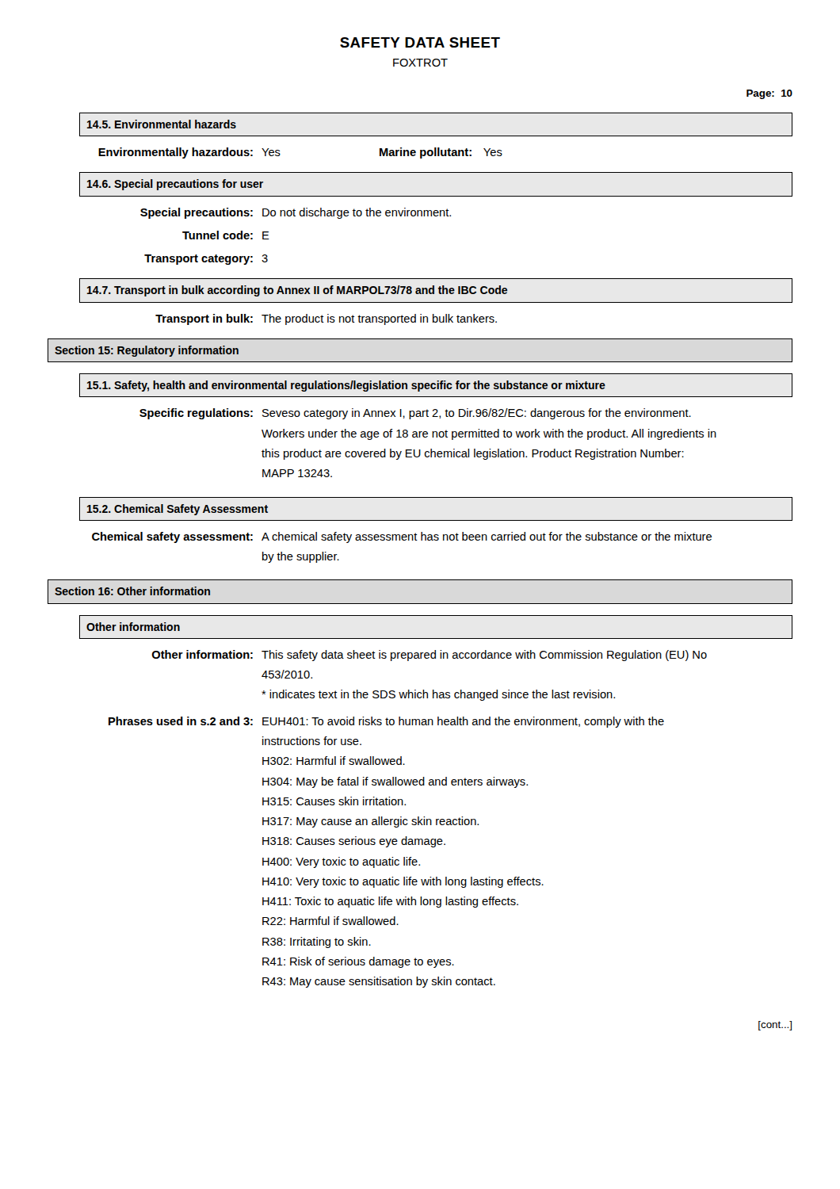SAFETY DATA SHEET
FOXTROT
Page: 10
14.5. Environmental hazards
Environmentally hazardous:
Yes Marine pollutant: Yes
14.6. Special precautions for user
Special precautions:
Do not discharge to the environment.
Tunnel code:
E
Transport category:
3
14.7. Transport in bulk according to Annex II of MARPOL73/78 and the IBC Code
Transport in bulk:
The product is not transported in bulk tankers.
Section 15: Regulatory information
15.1. Safety, health and environmental regulations/legislation specific for the substance or mixture
Specific regulations:
Seveso category in Annex I, part 2, to Dir.96/82/EC: dangerous for the environment.
Workers under the age of 18 are not permitted to work with the product. All ingredients in
this product are covered by EU chemical legislation. Product Registration Number:
MAPP 13243.
15.2. Chemical Safety Assessment
Chemical safety assessment:
A chemical safety assessment has not been carried out for the substance or the mixture
by the supplier.
Section 16: Other information
Other information
Other information:
This safety data sheet is prepared in accordance with Commission Regulation (EU) No
453/2010.
* indicates text in the SDS which has changed since the last revision.
Phrases used in s.2 and 3:
EUH401: To avoid risks to human health and the environment, comply with the
instructions for use.
H302: Harmful if swallowed.
H304: May be fatal if swallowed and enters airways.
H315: Causes skin irritation.
H317: May cause an allergic skin reaction.
H318: Causes serious eye damage.
H400: Very toxic to aquatic life.
H410: Very toxic to aquatic life with long lasting effects.
H411: Toxic to aquatic life with long lasting effects.
R22: Harmful if swallowed.
R38: Irritating to skin.
R41: Risk of serious damage to eyes.
R43: May cause sensitisation by skin contact.
[cont...]